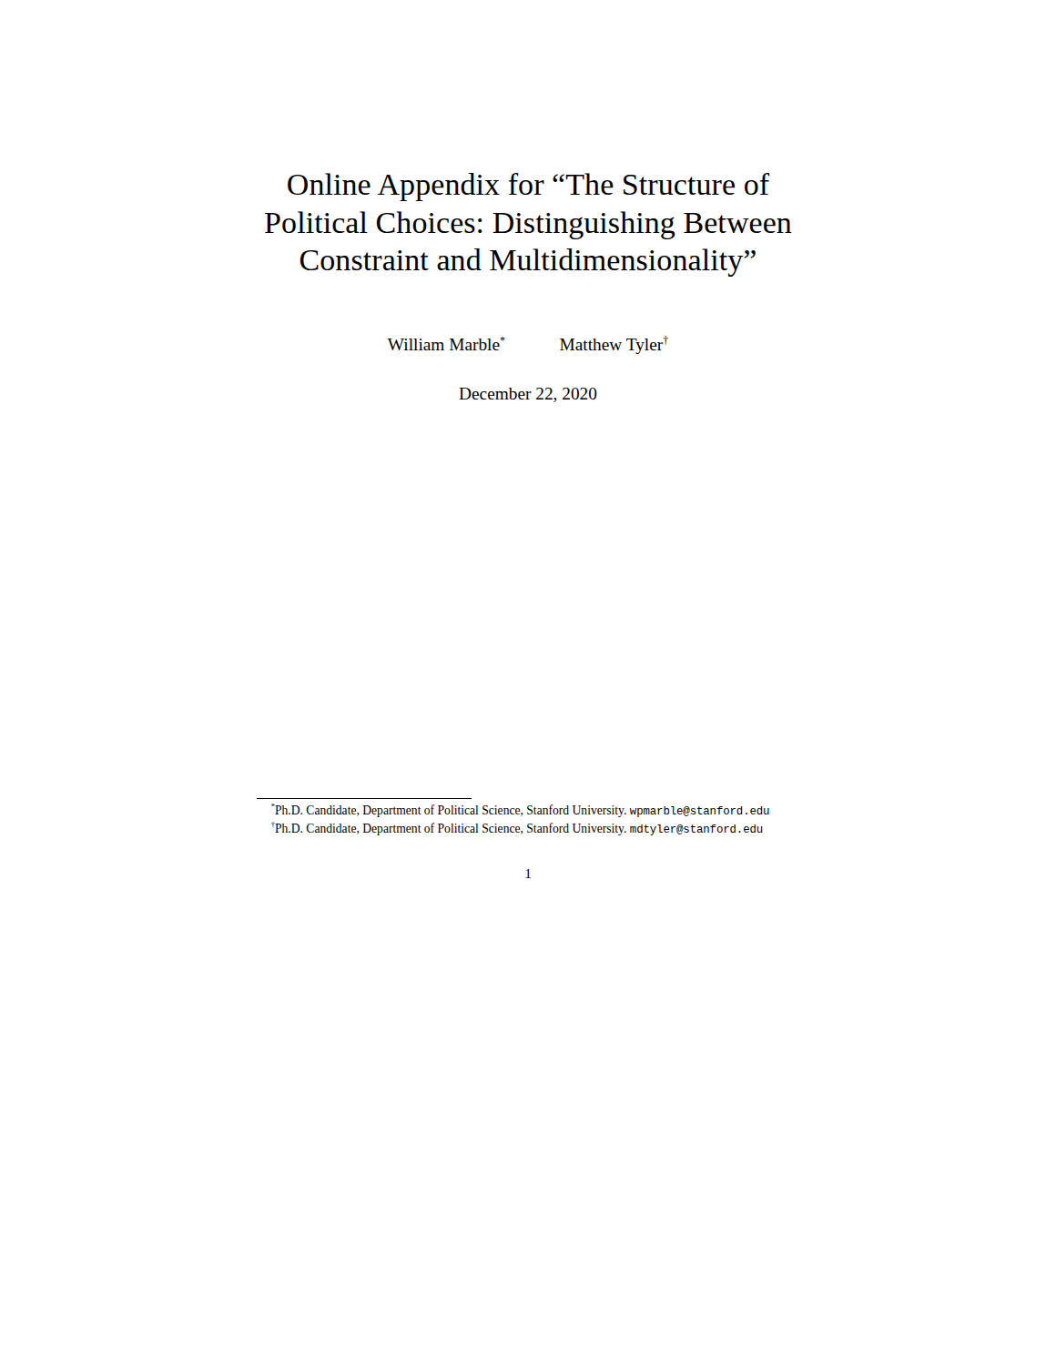Online Appendix for “The Structure of Political Choices: Distinguishing Between Constraint and Multidimensionality”
William Marble* Matthew Tyler†
December 22, 2020
*Ph.D. Candidate, Department of Political Science, Stanford University. wpmarble@stanford.edu
†Ph.D. Candidate, Department of Political Science, Stanford University. mdtyler@stanford.edu
1